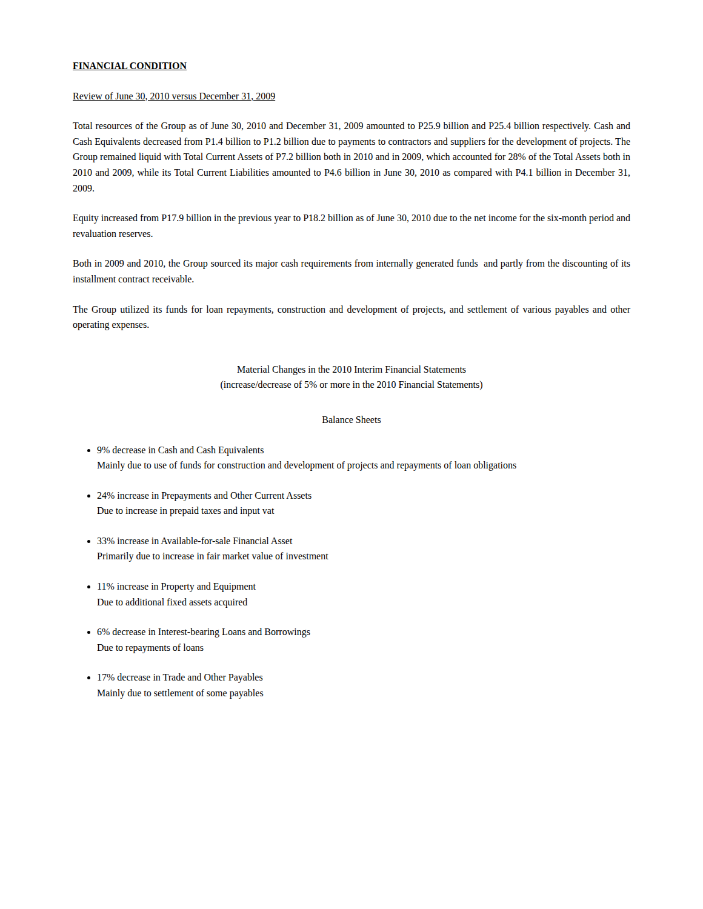FINANCIAL CONDITION
Review of June 30, 2010 versus December 31, 2009
Total resources of the Group as of June 30, 2010 and December 31, 2009 amounted to P25.9 billion and P25.4 billion respectively. Cash and Cash Equivalents decreased from P1.4 billion to P1.2 billion due to payments to contractors and suppliers for the development of projects. The Group remained liquid with Total Current Assets of P7.2 billion both in 2010 and in 2009, which accounted for 28% of the Total Assets both in 2010 and 2009, while its Total Current Liabilities amounted to P4.6 billion in June 30, 2010 as compared with P4.1 billion in December 31, 2009.
Equity increased from P17.9 billion in the previous year to P18.2 billion as of June 30, 2010 due to the net income for the six-month period and revaluation reserves.
Both in 2009 and 2010, the Group sourced its major cash requirements from internally generated funds and partly from the discounting of its installment contract receivable.
The Group utilized its funds for loan repayments, construction and development of projects, and settlement of various payables and other operating expenses.
Material Changes in the 2010 Interim Financial Statements
(increase/decrease of 5% or more in the 2010 Financial Statements)
Balance Sheets
9% decrease in Cash and Cash Equivalents Mainly due to use of funds for construction and development of projects and repayments of loan obligations
24% increase in Prepayments and Other Current Assets Due to increase in prepaid taxes and input vat
33% increase in Available-for-sale Financial Asset Primarily due to increase in fair market value of investment
11% increase in Property and Equipment Due to additional fixed assets acquired
6% decrease in Interest-bearing Loans and Borrowings Due to repayments of loans
17% decrease in Trade and Other Payables Mainly due to settlement of some payables